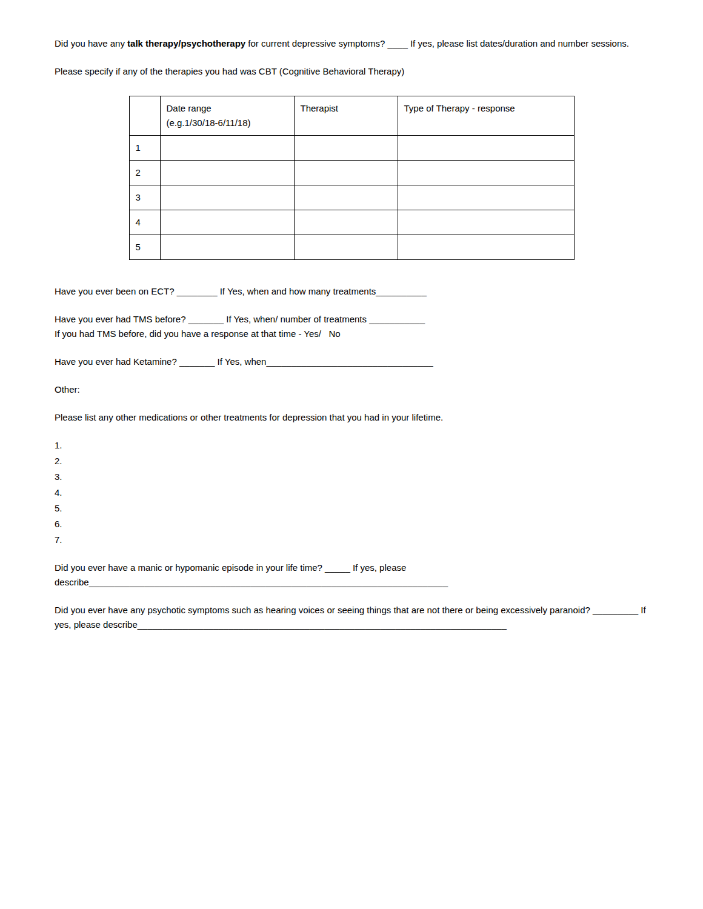Did you have any talk therapy/psychotherapy for current depressive symptoms? ____ If yes, please list dates/duration and number sessions.
Please specify if any of the therapies you had was CBT (Cognitive Behavioral Therapy)
| | Date range (e.g.1/30/18-6/11/18) | Therapist | Type of Therapy - response |
| --- | --- | --- | --- |
| 1 | | | |
| 2 | | | |
| 3 | | | |
| 4 | | | |
| 5 | | | |
Have you ever been on ECT? ________ If Yes, when and how many treatments__________
Have you ever had TMS before? _______ If Yes, when/ number of treatments ___________
If you had TMS before, did you have a response at that time - Yes/ No
Have you ever had Ketamine? _______ If Yes, when_________________________________
Other:
Please list any other medications or other treatments for depression that you had in your lifetime.
Did you ever have a manic or hypomanic episode in your life time? _____ If yes, please describe_______________________________________________________________________
Did you ever have any psychotic symptoms such as hearing voices or seeing things that are not there or being excessively paranoid? _________ If yes, please describe_________________________________________________________________________